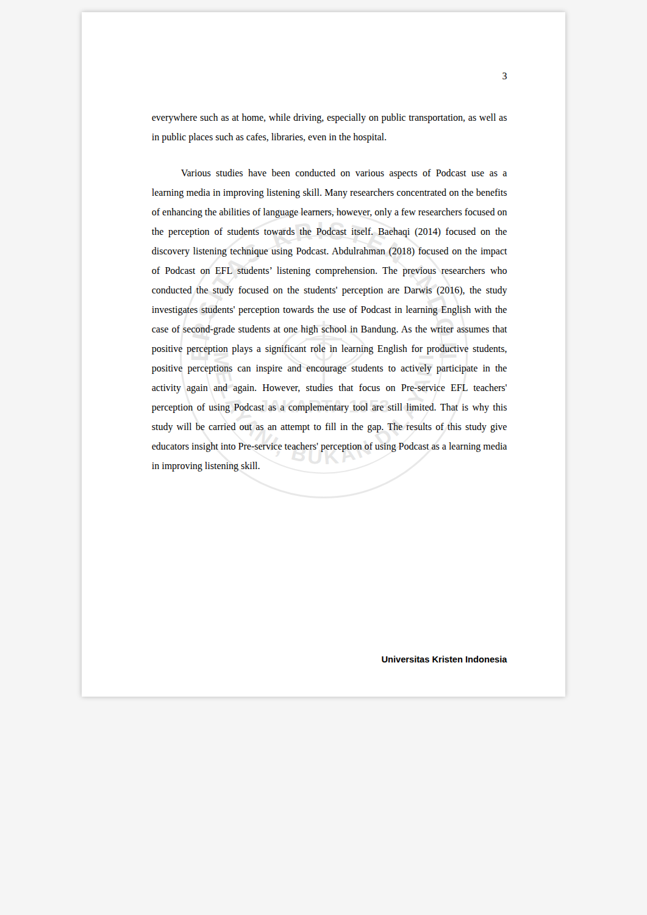UNIVERSITAS KRISTEN INDONESIA MELAYANI, BUKAN DILAYANI JAKARTA 1953
3
everywhere such as at home, while driving, especially on public transportation, as well as in public places such as cafes, libraries, even in the hospital.
Various studies have been conducted on various aspects of Podcast use as a learning media in improving listening skill. Many researchers concentrated on the benefits of enhancing the abilities of language learners, however, only a few researchers focused on the perception of students towards the Podcast itself. Baehaqi (2014) focused on the discovery listening technique using Podcast. Abdulrahman (2018) focused on the impact of Podcast on EFL students’ listening comprehension. The previous researchers who conducted the study focused on the students' perception are Darwis (2016), the study investigates students' perception towards the use of Podcast in learning English with the case of second-grade students at one high school in Bandung. As the writer assumes that positive perception plays a significant role in learning English for productive students, positive perceptions can inspire and encourage students to actively participate in the activity again and again. However, studies that focus on Pre-service EFL teachers' perception of using Podcast as a complementary tool are still limited. That is why this study will be carried out as an attempt to fill in the gap. The results of this study give educators insight into Pre-service teachers' perception of using Podcast as a learning media in improving listening skill.
Universitas Kristen Indonesia